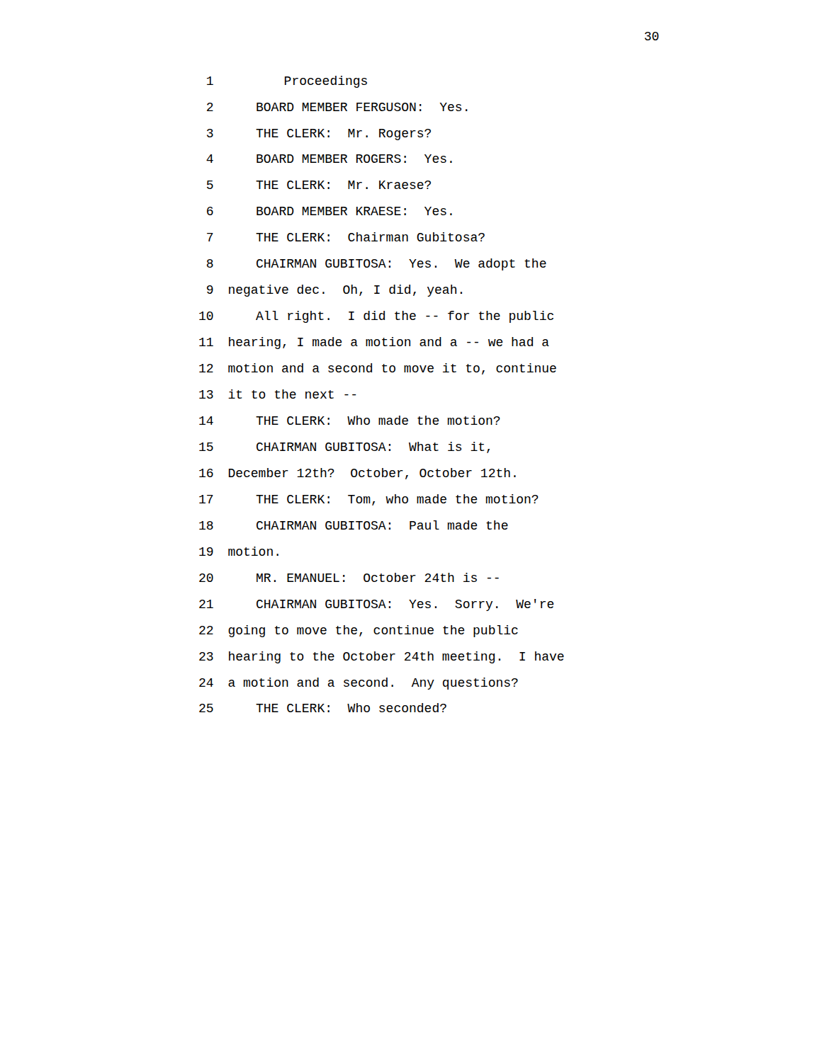30
| 1 | Proceedings |
| 2 | BOARD MEMBER FERGUSON: Yes. |
| 3 | THE CLERK: Mr. Rogers? |
| 4 | BOARD MEMBER ROGERS: Yes. |
| 5 | THE CLERK: Mr. Kraese? |
| 6 | BOARD MEMBER KRAESE: Yes. |
| 7 | THE CLERK: Chairman Gubitosa? |
| 8 | CHAIRMAN GUBITOSA: Yes. We adopt the |
| 9 | negative dec. Oh, I did, yeah. |
| 10 | All right. I did the -- for the public |
| 11 | hearing, I made a motion and a -- we had a |
| 12 | motion and a second to move it to, continue |
| 13 | it to the next -- |
| 14 | THE CLERK: Who made the motion? |
| 15 | CHAIRMAN GUBITOSA: What is it, |
| 16 | December 12th? October, October 12th. |
| 17 | THE CLERK: Tom, who made the motion? |
| 18 | CHAIRMAN GUBITOSA: Paul made the |
| 19 | motion. |
| 20 | MR. EMANUEL: October 24th is -- |
| 21 | CHAIRMAN GUBITOSA: Yes. Sorry. We're |
| 22 | going to move the, continue the public |
| 23 | hearing to the October 24th meeting. I have |
| 24 | a motion and a second. Any questions? |
| 25 | THE CLERK: Who seconded? |